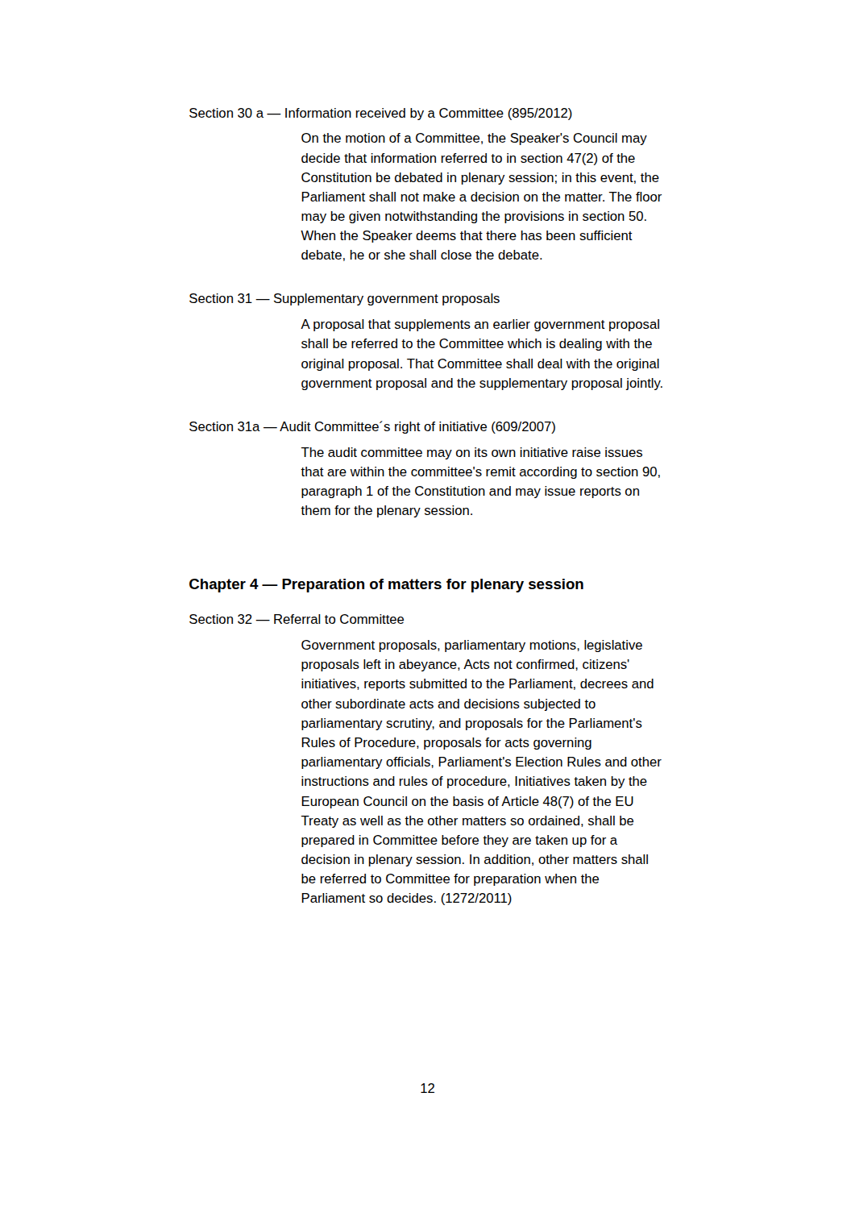Section 30 a — Information received by a Committee (895/2012)
On the motion of a Committee, the Speaker's Council may decide that information referred to in section 47(2) of the Constitution be debated in plenary session; in this event, the Parliament shall not make a decision on the matter. The floor may be given notwithstanding the provisions in section 50. When the Speaker deems that there has been sufficient debate, he or she shall close the debate.
Section 31 — Supplementary government proposals
A proposal that supplements an earlier government proposal shall be referred to the Committee which is dealing with the original proposal. That Committee shall deal with the original government proposal and the supplementary proposal jointly.
Section 31a — Audit Committee´s right of initiative (609/2007)
The audit committee may on its own initiative raise issues that are within the committee's remit according to section 90, paragraph 1 of the Constitution and may issue reports on them for the plenary session.
Chapter 4 — Preparation of matters for plenary session
Section 32 — Referral to Committee
Government proposals, parliamentary motions, legislative proposals left in abeyance, Acts not confirmed, citizens' initiatives, reports submitted to the Parliament, decrees and other subordinate acts and decisions subjected to parliamentary scrutiny, and proposals for the Parliament's Rules of Procedure, proposals for acts governing parliamentary officials, Parliament's Election Rules and other instructions and rules of procedure, Initiatives taken by the European Council on the basis of Article 48(7) of the EU Treaty as well as the other matters so ordained, shall be prepared in Committee before they are taken up for a decision in plenary session. In addition, other matters shall be referred to Committee for preparation when the Parliament so decides. (1272/2011)
12